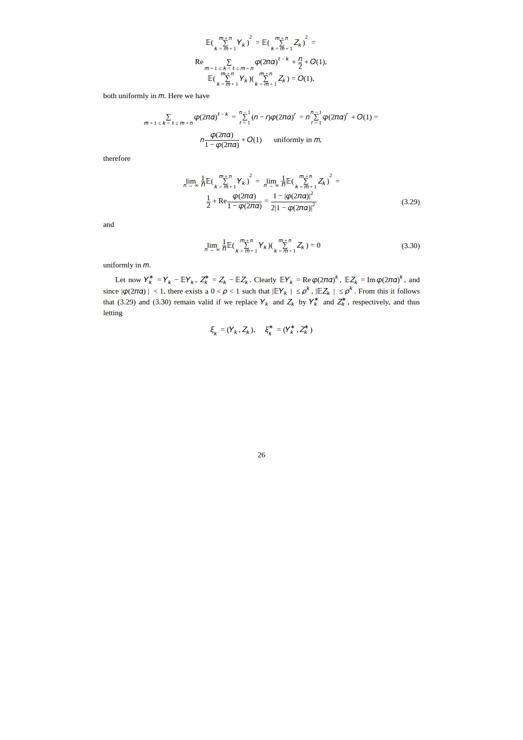𝔼 ( ∑ k=m+1 m+n Yk ) 2 = 𝔼 ( ∑ k=m+1 m+n Zk ) 2 =
Re ∑ m+1≤k<ℓ≤m+n φ(2πα) ℓ−k + n2 + O(1) ,
𝔼 ( ∑ k=m+1 m+n Yk ) ( ∑ k=m+1 m+n Zk ) = O(1) ,
both uniformly in m. Here we have
∑ m+1≤k<ℓ≤m+n φ(2πα) ℓ−k = ∑ r=1 n−1 (n−r) φ(2πα) r = n ∑ r=1 n−1 φ(2πα) r + O(1) =
n φ(2πα) 1−φ(2πα) + O(1) uniformly in m,
therefore
lim n→∞ 1n 𝔼 ( ∑ k=m+1 m+n Yk ) 2 = lim n→∞ 1n 𝔼 ( ∑ k=m+1 m+n Zk ) 2 =
12 + Re φ(2πα) 1−φ(2πα) = 1−|φ(2πα)|2 2|1−φ(2πα)|2
(3.29)
and
lim n→∞ 1n 𝔼 ( ∑ k=m+1 m+n Yk ) ( ∑ k=m+1 m+n Zk ) = 0
(3.30)
uniformly in m.
Let now Yk∗=Yk−𝔼Yk, Zk∗=Zk−𝔼Zk. Clearly 𝔼Yk=Reφ(2πα)k, 𝔼Zk=Imφ(2πα)k, and since |φ(2πα)|<1, there exists a 0<ρ<1 such that |𝔼Yk|≤ρk, |𝔼Zk|≤ρk. From this it follows that (3.29) and (3.30) remain valid if we replace Yk and Zk by Yk∗ and Zk∗, respectively, and thus letting
ξk = (Yk,Zk) , ξk∗ = (Yk∗,Zk∗)
26